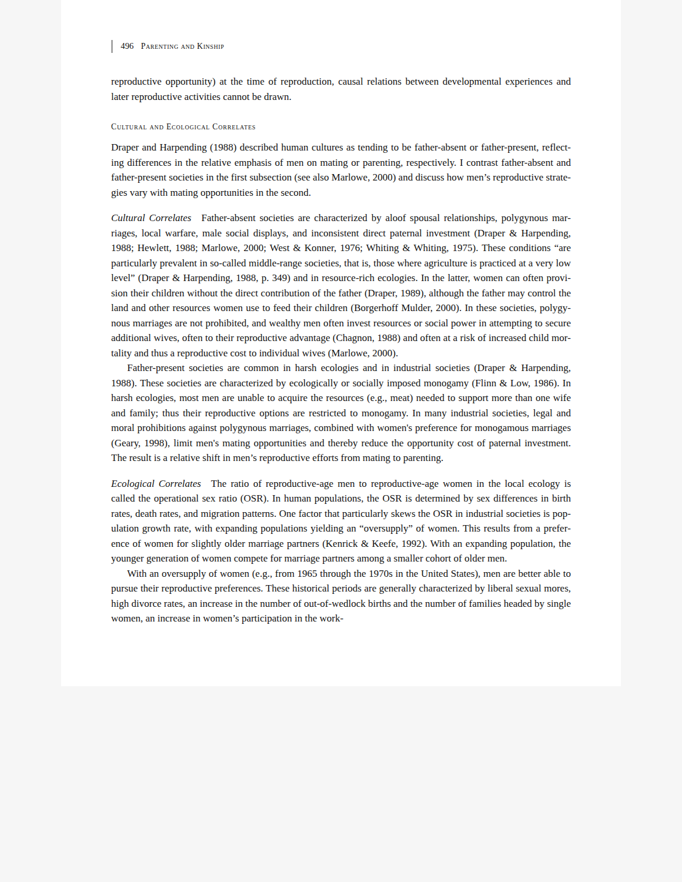496 Parenting and Kinship
reproductive opportunity) at the time of reproduction, causal relations between developmental experiences and later reproductive activities cannot be drawn.
Cultural and Ecological Correlates
Draper and Harpending (1988) described human cultures as tending to be father-absent or father-present, reflecting differences in the relative emphasis of men on mating or parenting, respectively. I contrast father-absent and father-present societies in the first subsection (see also Marlowe, 2000) and discuss how men’s reproductive strategies vary with mating opportunities in the second.
Cultural Correlates Father-absent societies are characterized by aloof spousal relationships, polygynous marriages, local warfare, male social displays, and inconsistent direct paternal investment (Draper & Harpending, 1988; Hewlett, 1988; Marlowe, 2000; West & Konner, 1976; Whiting & Whiting, 1975). These conditions “are particularly prevalent in so-called middle-range societies, that is, those where agriculture is practiced at a very low level” (Draper & Harpending, 1988, p. 349) and in resource-rich ecologies. In the latter, women can often provision their children without the direct contribution of the father (Draper, 1989), although the father may control the land and other resources women use to feed their children (Borgerhoff Mulder, 2000). In these societies, polygynous marriages are not prohibited, and wealthy men often invest resources or social power in attempting to secure additional wives, often to their reproductive advantage (Chagnon, 1988) and often at a risk of increased child mortality and thus a reproductive cost to individual wives (Marlowe, 2000).
Father-present societies are common in harsh ecologies and in industrial societies (Draper & Harpending, 1988). These societies are characterized by ecologically or socially imposed monogamy (Flinn & Low, 1986). In harsh ecologies, most men are unable to acquire the resources (e.g., meat) needed to support more than one wife and family; thus their reproductive options are restricted to monogamy. In many industrial societies, legal and moral prohibitions against polygynous marriages, combined with women's preference for monogamous marriages (Geary, 1998), limit men's mating opportunities and thereby reduce the opportunity cost of paternal investment. The result is a relative shift in men’s reproductive efforts from mating to parenting.
Ecological Correlates The ratio of reproductive-age men to reproductive-age women in the local ecology is called the operational sex ratio (OSR). In human populations, the OSR is determined by sex differences in birth rates, death rates, and migration patterns. One factor that particularly skews the OSR in industrial societies is population growth rate, with expanding populations yielding an “oversupply” of women. This results from a preference of women for slightly older marriage partners (Kenrick & Keefe, 1992). With an expanding population, the younger generation of women compete for marriage partners among a smaller cohort of older men.
With an oversupply of women (e.g., from 1965 through the 1970s in the United States), men are better able to pursue their reproductive preferences. These historical periods are generally characterized by liberal sexual mores, high divorce rates, an increase in the number of out-of-wedlock births and the number of families headed by single women, an increase in women’s participation in the work-